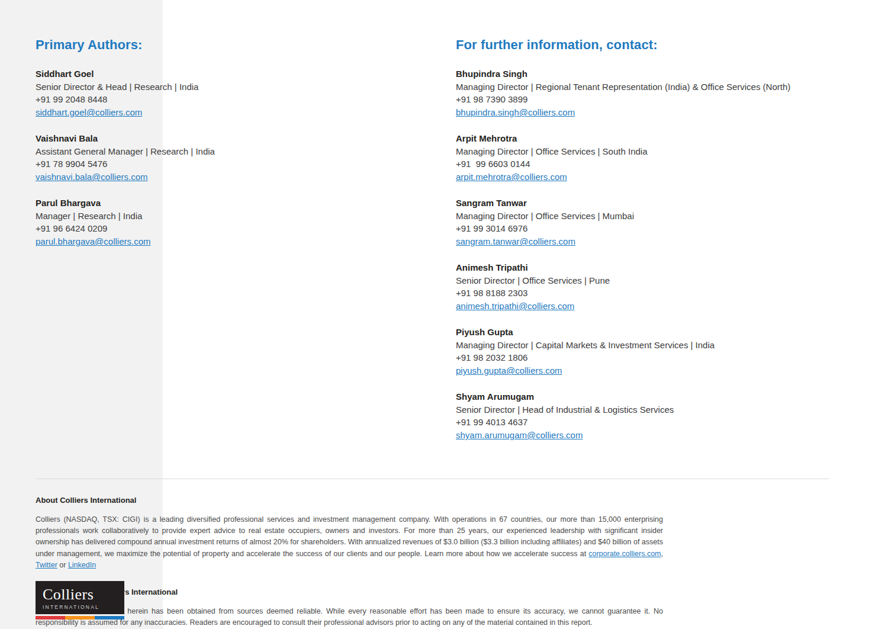Primary Authors:
Siddhart Goel
Senior Director & Head | Research | India
+91 99 2048 8448
siddhart.goel@colliers.com
Vaishnavi Bala
Assistant General Manager | Research | India
+91 78 9904 5476
vaishnavi.bala@colliers.com
Parul Bhargava
Manager | Research | India
+91 96 6424 0209
parul.bhargava@colliers.com
For further information, contact:
Bhupindra Singh
Managing Director | Regional Tenant Representation (India) & Office Services (North)
+91 98 7390 3899
bhupindra.singh@colliers.com
Arpit Mehrotra
Managing Director | Office Services | South India
+91 99 6603 0144
arpit.mehrotra@colliers.com
Sangram Tanwar
Managing Director | Office Services | Mumbai
+91 99 3014 6976
sangram.tanwar@colliers.com
Animesh Tripathi
Senior Director | Office Services | Pune
+91 98 8188 2303
animesh.tripathi@colliers.com
Piyush Gupta
Managing Director | Capital Markets & Investment Services | India
+91 98 2032 1806
piyush.gupta@colliers.com
Shyam Arumugam
Senior Director | Head of Industrial & Logistics Services
+91 99 4013 4637
shyam.arumugam@colliers.com
About Colliers International
Colliers (NASDAQ, TSX: CIGI) is a leading diversified professional services and investment management company. With operations in 67 countries, our more than 15,000 enterprising professionals work collaboratively to provide expert advice to real estate occupiers, owners and investors. For more than 25 years, our experienced leadership with significant insider ownership has delivered compound annual investment returns of almost 20% for shareholders. With annualized revenues of $3.0 billion ($3.3 billion including affiliates) and $40 billion of assets under management, we maximize the potential of property and accelerate the success of our clients and our people. Learn more about how we accelerate success at corporate.colliers.com, Twitter or LinkedIn
Copyright © 2021 Colliers International
The information contained herein has been obtained from sources deemed reliable. While every reasonable effort has been made to ensure its accuracy, we cannot guarantee it. No responsibility is assumed for any inaccuracies. Readers are encouraged to consult their professional advisors prior to acting on any of the material contained in this report.
Colliers INTERNATIONAL